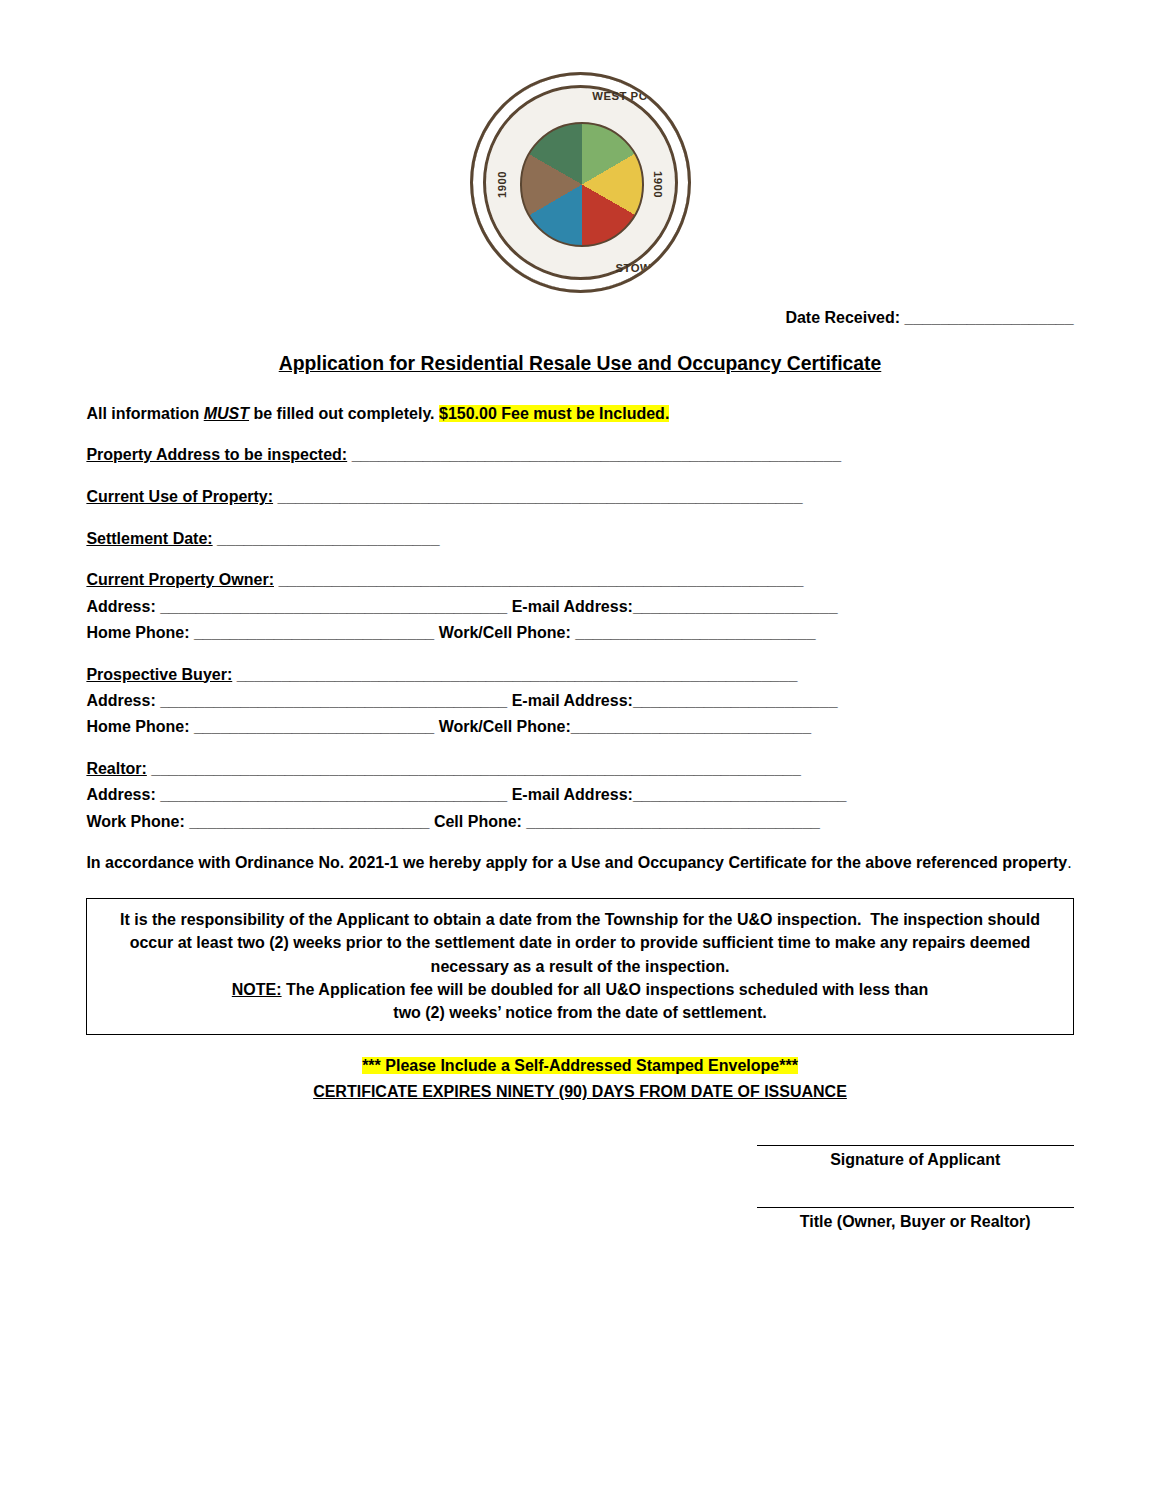WEST POTTSGROVE TOWNSHIP STOWE, PENNSYLVANIA 1900 1900
Date Received: ___________________
Application for Residential Resale Use and Occupancy Certificate
All information MUST be filled out completely. $150.00 Fee must be Included.
Property Address to be inspected: _______________________________________________________
Current Use of Property: ___________________________________________________________
Settlement Date: _________________________
Current Property Owner: ___________________________________________________________
Address: _______________________________________ E-mail Address:_______________________
Home Phone: ___________________________ Work/Cell Phone: ___________________________
Prospective Buyer: _______________________________________________________________
Address: _______________________________________ E-mail Address:_______________________
Home Phone: ___________________________ Work/Cell Phone:___________________________
Realtor: _________________________________________________________________________
Address: _______________________________________ E-mail Address:________________________
Work Phone: ___________________________ Cell Phone: _________________________________
In accordance with Ordinance No. 2021-1 we hereby apply for a Use and Occupancy Certificate for the above referenced property.
It is the responsibility of the Applicant to obtain a date from the Township for the U&O inspection. The inspection should occur at least two (2) weeks prior to the settlement date in order to provide sufficient time to make any repairs deemed necessary as a result of the inspection.
NOTE: The Application fee will be doubled for all U&O inspections scheduled with less than
two (2) weeks’ notice from the date of settlement.
*** Please Include a Self-Addressed Stamped Envelope***
CERTIFICATE EXPIRES NINETY (90) DAYS FROM DATE OF ISSUANCE
Signature of Applicant
Title (Owner, Buyer or Realtor)